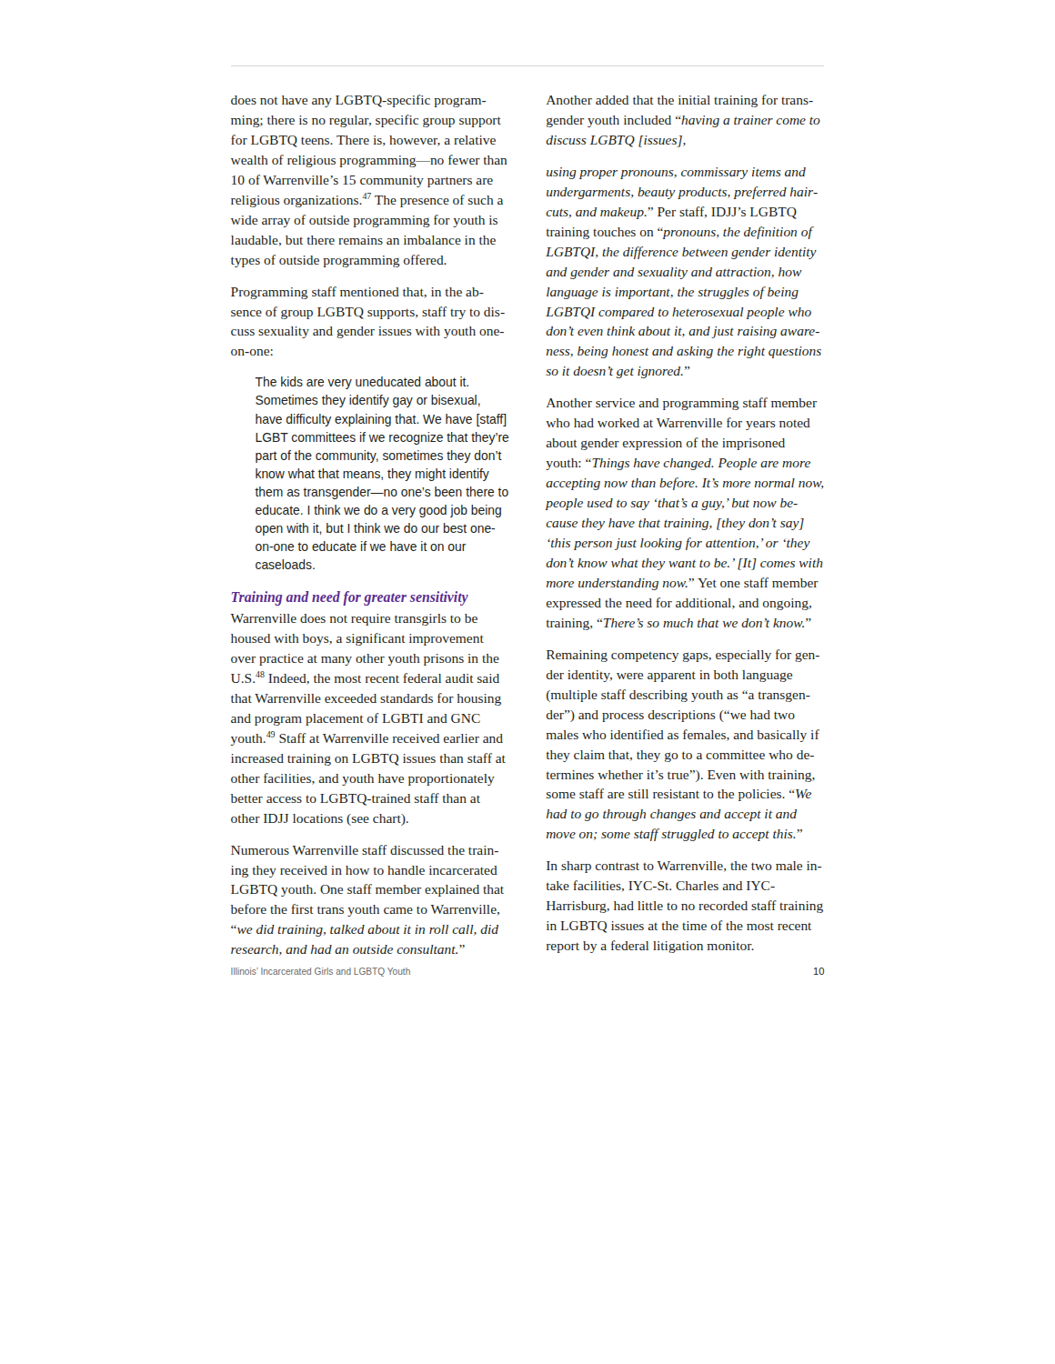does not have any LGBTQ-specific programming; there is no regular, specific group support for LGBTQ teens. There is, however, a relative wealth of religious programming—no fewer than 10 of Warrenville’s 15 community partners are religious organizations.47 The presence of such a wide array of outside programming for youth is laudable, but there remains an imbalance in the types of outside programming offered.
Programming staff mentioned that, in the absence of group LGBTQ supports, staff try to discuss sexuality and gender issues with youth one-on-one:
The kids are very uneducated about it. Sometimes they identify gay or bisexual, have difficulty explaining that. We have [staff] LGBT committees if we recognize that they’re part of the community, sometimes they don’t know what that means, they might identify them as transgender—no one’s been there to educate. I think we do a very good job being open with it, but I think we do our best one-on-one to educate if we have it on our caseloads.
Training and need for greater sensitivity
Warrenville does not require transgirls to be housed with boys, a significant improvement over practice at many other youth prisons in the U.S.48 Indeed, the most recent federal audit said that Warrenville exceeded standards for housing and program placement of LGBTI and GNC youth.49 Staff at Warrenville received earlier and increased training on LGBTQ issues than staff at other facilities, and youth have proportionately better access to LGBTQ-trained staff than at other IDJJ locations (see chart).
Numerous Warrenville staff discussed the training they received in how to handle incarcerated LGBTQ youth. One staff member explained that before the first trans youth came to Warrenville, “we did training, talked about it in roll call, did research, and had an outside consultant.” Another added that the initial training for transgender youth included “having a trainer come to discuss LGBTQ [issues],
using proper pronouns, commissary items and undergarments, beauty products, preferred haircuts, and makeup.” Per staff, IDJJ’s LGBTQ training touches on “pronouns, the definition of LGBTQI, the difference between gender identity and gender and sexuality and attraction, how language is important, the struggles of being LGBTQI compared to heterosexual people who don’t even think about it, and just raising awareness, being honest and asking the right questions so it doesn’t get ignored.”
Another service and programming staff member who had worked at Warrenville for years noted about gender expression of the imprisoned youth: “Things have changed. People are more accepting now than before. It’s more normal now, people used to say ‘that’s a guy,’ but now because they have that training, [they don’t say] ‘this person just looking for attention,’ or ‘they don’t know what they want to be.’ [It] comes with more understanding now.” Yet one staff member expressed the need for additional, and ongoing, training, “There’s so much that we don’t know.”
Remaining competency gaps, especially for gender identity, were apparent in both language (multiple staff describing youth as “a transgender”) and process descriptions (“we had two males who identified as females, and basically if they claim that, they go to a committee who determines whether it’s true”). Even with training, some staff are still resistant to the policies. “We had to go through changes and accept it and move on; some staff struggled to accept this.”
In sharp contrast to Warrenville, the two male intake facilities, IYC-St. Charles and IYC-Harrisburg, had little to no recorded staff training in LGBTQ issues at the time of the most recent report by a federal litigation monitor.
Illinois’ Incarcerated Girls and LGBTQ Youth 10